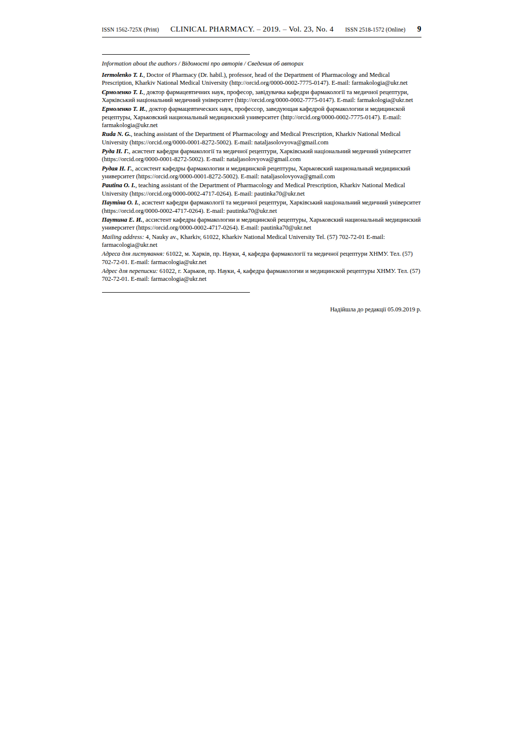ISSN 1562-725X (Print) CLINICAL PHARMACY. – 2019. – Vol. 23, No. 4 ISSN 2518-1572 (Online) 9
Information about the authors / Відомості про авторів / Сведения об авторах
Iermolenko T. I., Doctor of Pharmacy (Dr. habil.), professor, head of the Department of Pharmacology and Medical Prescription, Kharkiv National Medical University (http://orcid.org/0000-0002-7775-0147). E-mail: farmakologia@ukr.net
Єрмоленко Т. І., доктор фармацевтичних наук, професор, завідувачка кафедри фармакології та медичної рецептури, Харківський національний медичний університет (http://orcid.org/0000-0002-7775-0147). E-mail: farmakologia@ukr.net
Ермоленко Т. И., доктор фармацевтических наук, профессор, заведующая кафедрой фармакологии и медицинской рецептуры, Харьковский национальный медицинский университет (http://orcid.org/0000-0002-7775-0147). E-mail: farmakologia@ukr.net
Ruda N. G., teaching assistant of the Department of Pharmacology and Medical Prescription, Kharkiv National Medical University (https://orcid.org/0000-0001-8272-5002). E-mail: nataljasolovyova@gmail.com
Руда Н. Г., асистент кафедри фармакології та медичної рецептури, Харківський національний медичний університет (https://orcid.org/0000-0001-8272-5002). E-mail: nataljasolovyova@gmail.com
Рудая Н. Г., ассистент кафедры фармакологии и медицинской рецептуры, Харьковский национальный медицинский университет (https://orcid.org/0000-0001-8272-5002). E-mail: nataljasolovyova@gmail.com
Pautina O. I., teaching assistant of the Department of Pharmacology and Medical Prescription, Kharkiv National Medical University (https://orcid.org/0000-0002-4717-0264). E-mail: pautinka70@ukr.net
Паутіна О. І., асистент кафедри фармакології та медичної рецептури, Харківський національний медичний університет (https://orcid.org/0000-0002-4717-0264). E-mail: pautinka70@ukr.net
Паутина Е. И., ассистент кафедры фармакологии и медицинской рецептуры, Харьковский национальный медицинский университет (https://orcid.org/0000-0002-4717-0264). E-mail: pautinka70@ukr.net
Mailing address: 4, Nauky av., Kharkiv, 61022, Kharkiv National Medical University Tel. (57) 702-72-01 E-mail: farmacologia@ukr.net
Адреса для листування: 61022, м. Харків, пр. Науки, 4, кафедра фармакології та медичної рецептури ХНМУ. Тел. (57) 702-72-01. E-mail: farmacologia@ukr.net
Адрес для переписки: 61022, г. Харьков, пр. Науки, 4, кафедра фармакологии и медицинской рецептуры ХНМУ. Тел. (57) 702-72-01. E-mail: farmacologia@ukr.net
Надійшла до редакції 05.09.2019 р.